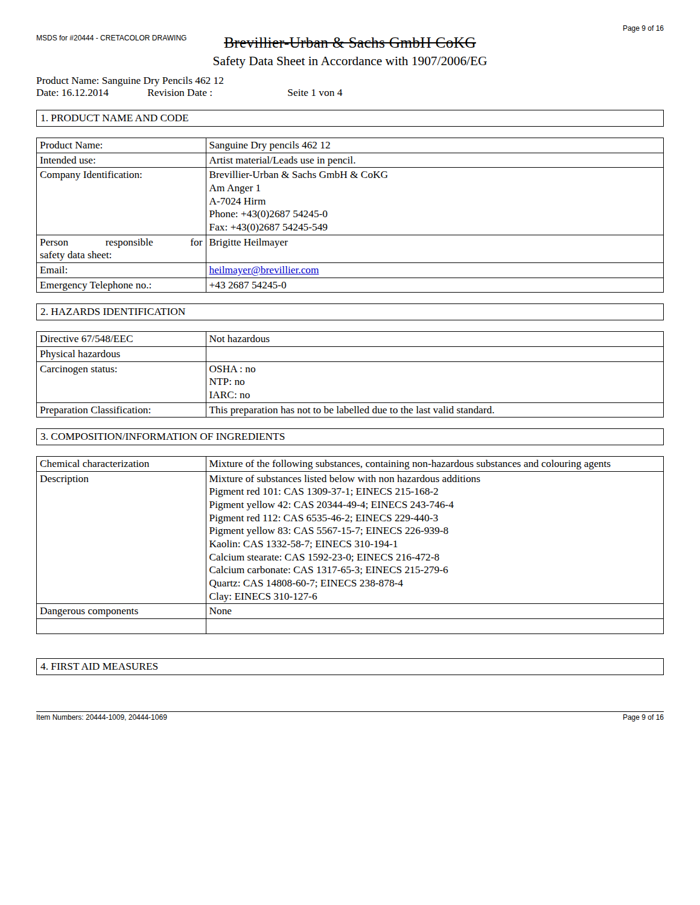Page 9 of 16
MSDS for #20444 - CRETACOLOR DRAWING
Brevillier-Urban & Sachs GmbH CoKG
Safety Data Sheet in Accordance with 1907/2006/EG
Product Name: Sanguine Dry Pencils 462 12
Date: 16.12.2014 Revision Date : Seite 1 von 4
1. PRODUCT NAME AND CODE
| Product Name: | Sanguine Dry pencils 462 12 |
| Intended use: | Artist material/Leads use in pencil. |
| Company Identification: | Brevillier-Urban & Sachs GmbH & CoKG Am Anger 1 A-7024 Hirm Phone: +43(0)2687 54245-0 Fax: +43(0)2687 54245-549 |
| Person responsible for safety data sheet: | Brigitte Heilmayer |
| Email: | heilmayer@brevillier.com |
| Emergency Telephone no.: | +43 2687 54245-0 |
2. HAZARDS IDENTIFICATION
| Directive 67/548/EEC | Not hazardous |
| Physical hazardous | |
| Carcinogen status: | OSHA : no NTP: no IARC: no |
| Preparation Classification: | This preparation has not to be labelled due to the last valid standard. |
3. COMPOSITION/INFORMATION OF INGREDIENTS
| Chemical characterization | Mixture of the following substances, containing non-hazardous substances and colouring agents |
| Description | Mixture of substances listed below with non hazardous additions Pigment red 101: CAS 1309-37-1; EINECS 215-168-2 Pigment yellow 42: CAS 20344-49-4; EINECS 243-746-4 Pigment red 112: CAS 6535-46-2; EINECS 229-440-3 Pigment yellow 83: CAS 5567-15-7; EINECS 226-939-8 Kaolin: CAS 1332-58-7; EINECS 310-194-1 Calcium stearate: CAS 1592-23-0; EINECS 216-472-8 Calcium carbonate: CAS 1317-65-3; EINECS 215-279-6 Quartz: CAS 14808-60-7; EINECS 238-878-4 Clay: EINECS 310-127-6 |
| Dangerous components | None |
4. FIRST AID MEASURES
Item Numbers: 20444-1009, 20444-1069 Page 9 of 16